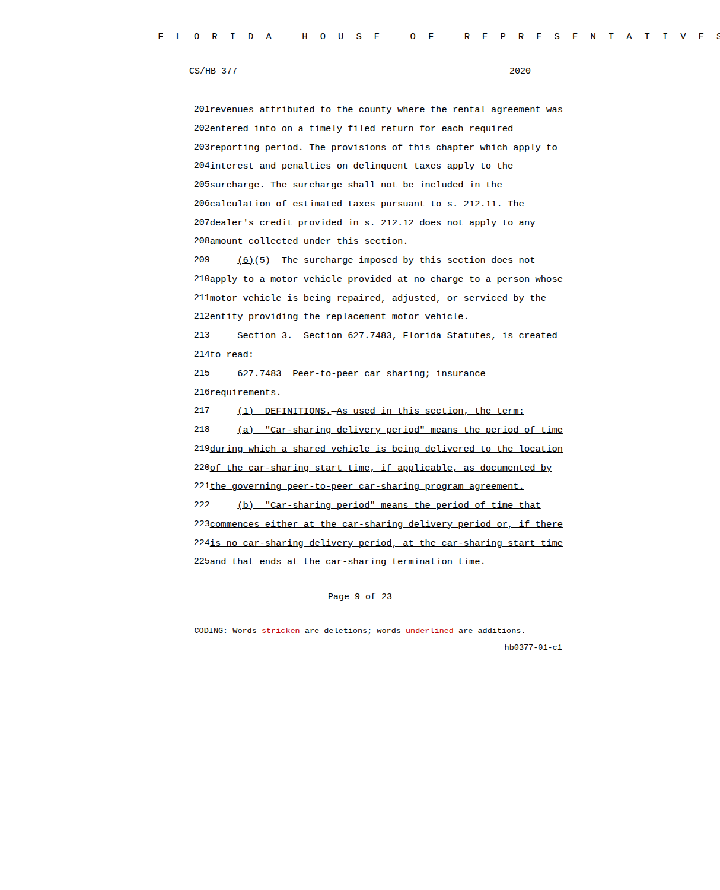F L O R I D A H O U S E O F R E P R E S E N T A T I V E S
CS/HB 377 2020
| 201 | revenues attributed to the county where the rental agreement was |
| 202 | entered into on a timely filed return for each required |
| 203 | reporting period. The provisions of this chapter which apply to |
| 204 | interest and penalties on delinquent taxes apply to the |
| 205 | surcharge. The surcharge shall not be included in the |
| 206 | calculation of estimated taxes pursuant to s. 212.11. The |
| 207 | dealer's credit provided in s. 212.12 does not apply to any |
| 208 | amount collected under this section. |
| 209 | (6) (5) The surcharge imposed by this section does not |
| 210 | apply to a motor vehicle provided at no charge to a person whose |
| 211 | motor vehicle is being repaired, adjusted, or serviced by the |
| 212 | entity providing the replacement motor vehicle. |
| 213 | Section 3. Section 627.7483, Florida Statutes, is created |
| 214 | to read: |
| 215 | 627.7483 Peer-to-peer car sharing; insurance |
| 216 | requirements. — |
| 217 | (1) DEFINITIONS. — As used in this section, the term: |
| 218 | (a) "Car-sharing delivery period" means the period of time |
| 219 | during which a shared vehicle is being delivered to the location |
| 220 | of the car-sharing start time, if applicable, as documented by |
| 221 | the governing peer-to-peer car-sharing program agreement. |
| 222 | (b) "Car-sharing period" means the period of time that |
| 223 | commences either at the car-sharing delivery period or, if there |
| 224 | is no car-sharing delivery period, at the car-sharing start time |
| 225 | and that ends at the car-sharing termination time. |
Page 9 of 23
CODING: Words stricken are deletions; words underlined are additions.
hb0377-01-c1